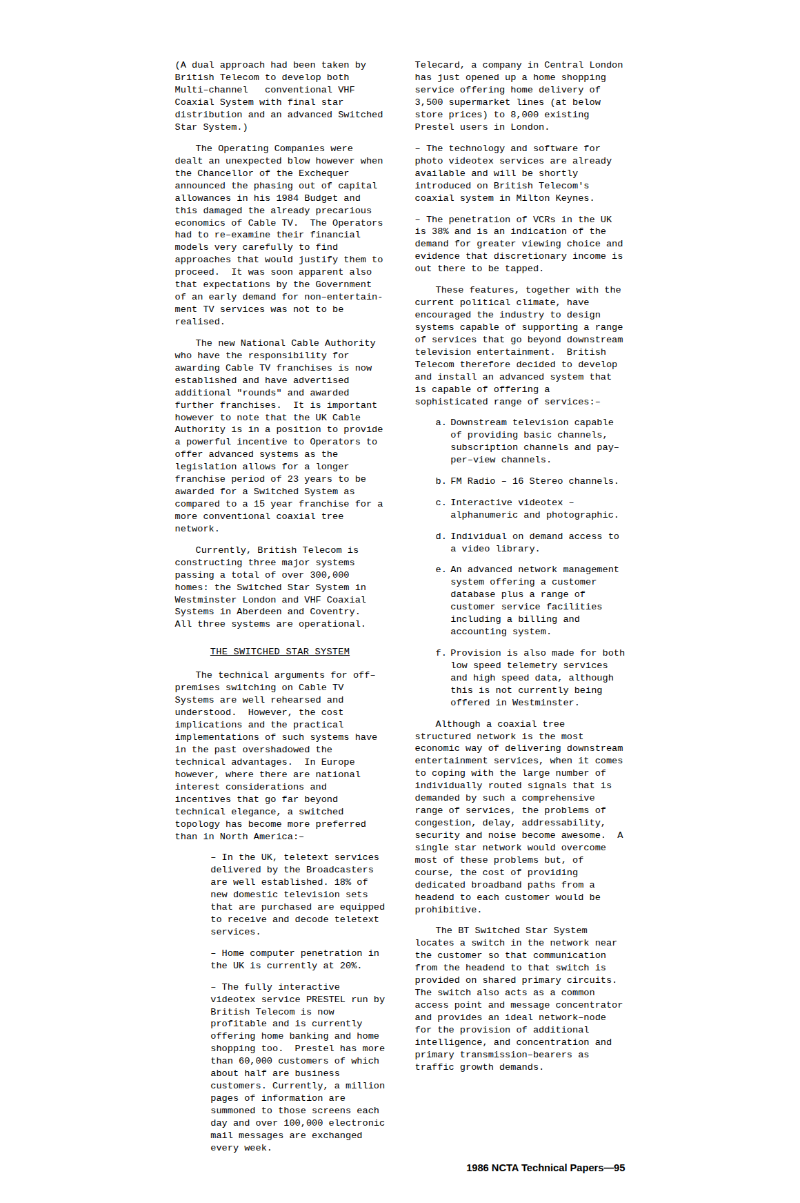(A dual approach had been taken by British Telecom to develop both Multi–channel conventional VHF Coaxial System with final star distribution and an advanced Switched Star System.)
The Operating Companies were dealt an unexpected blow however when the Chancellor of the Exchequer announced the phasing out of capital allowances in his 1984 Budget and this damaged the already precarious economics of Cable TV. The Operators had to re–examine their financial models very carefully to find approaches that would justify them to proceed. It was soon apparent also that expectations by the Government of an early demand for non–entertain­ment TV services was not to be realised.
The new National Cable Authority who have the responsibility for awarding Cable TV franchises is now established and have advertised additional "rounds" and awarded further franchises. It is important however to note that the UK Cable Authority is in a position to provide a powerful incentive to Operators to offer advanced systems as the legislation allows for a longer franchise period of 23 years to be awarded for a Switched System as compared to a 15 year franchise for a more conventional coaxial tree network.
Currently, British Telecom is constructing three major systems passing a total of over 300,000 homes: the Switched Star System in Westminster London and VHF Coaxial Systems in Aberdeen and Coventry. All three systems are operational.
THE SWITCHED STAR SYSTEM
The technical arguments for off–premises switching on Cable TV Systems are well rehearsed and understood. However, the cost implications and the practical implementations of such systems have in the past overshadowed the technical advantages. In Europe however, where there are national interest considerations and incentives that go far beyond technical elegance, a switched topology has become more preferred than in North America:–
– In the UK, teletext services delivered by the Broadcasters are well established. 18% of new domestic television sets that are purchased are equipped to receive and decode teletext services.
– Home computer penetration in the UK is currently at 20%.
– The fully interactive videotex service PRESTEL run by British Telecom is now profitable and is currently offering home banking and home shopping too. Prestel has more than 60,000 customers of which about half are business customers. Currently, a million pages of information are summoned to those screens each day and over 100,000 electronic mail messages are exchanged every week.
Telecard, a company in Central London has just opened up a home shopping service offering home delivery of 3,500 supermarket lines (at below store prices) to 8,000 existing Prestel users in London.
– The technology and software for photo videotex services are already available and will be shortly introduced on British Telecom's coaxial system in Milton Keynes.
– The penetration of VCRs in the UK is 38% and is an indication of the demand for greater viewing choice and evidence that discretionary income is out there to be tapped.
These features, together with the current political climate, have encouraged the industry to design systems capable of supporting a range of services that go beyond downstream television entertainment. British Telecom therefore decided to develop and install an advanced system that is capable of offering a sophisticated range of services:–
a. Downstream television capable of providing basic channels, subscription channels and pay–per–view channels.
b. FM Radio – 16 Stereo channels.
c. Interactive videotex – alphanumeric and photographic.
d. Individual on demand access to a video library.
e. An advanced network management system offering a customer database plus a range of customer service facilities including a billing and accounting system.
f. Provision is also made for both low speed telemetry services and high speed data, although this is not currently being offered in Westminster.
Although a coaxial tree structured network is the most economic way of delivering downstream entertainment services, when it comes to coping with the large number of individually routed signals that is demanded by such a comprehensive range of services, the problems of congestion, delay, addressability, security and noise become awesome. A single star network would overcome most of these problems but, of course, the cost of providing dedicated broadband paths from a headend to each customer would be prohibitive.
The BT Switched Star System locates a switch in the network near the customer so that communication from the headend to that switch is provided on shared primary circuits. The switch also acts as a common access point and message concentrator and provides an ideal network–node for the provision of additional intelligence, and concentration and primary transmission–bearers as traffic growth demands.
1986 NCTA Technical Papers—95